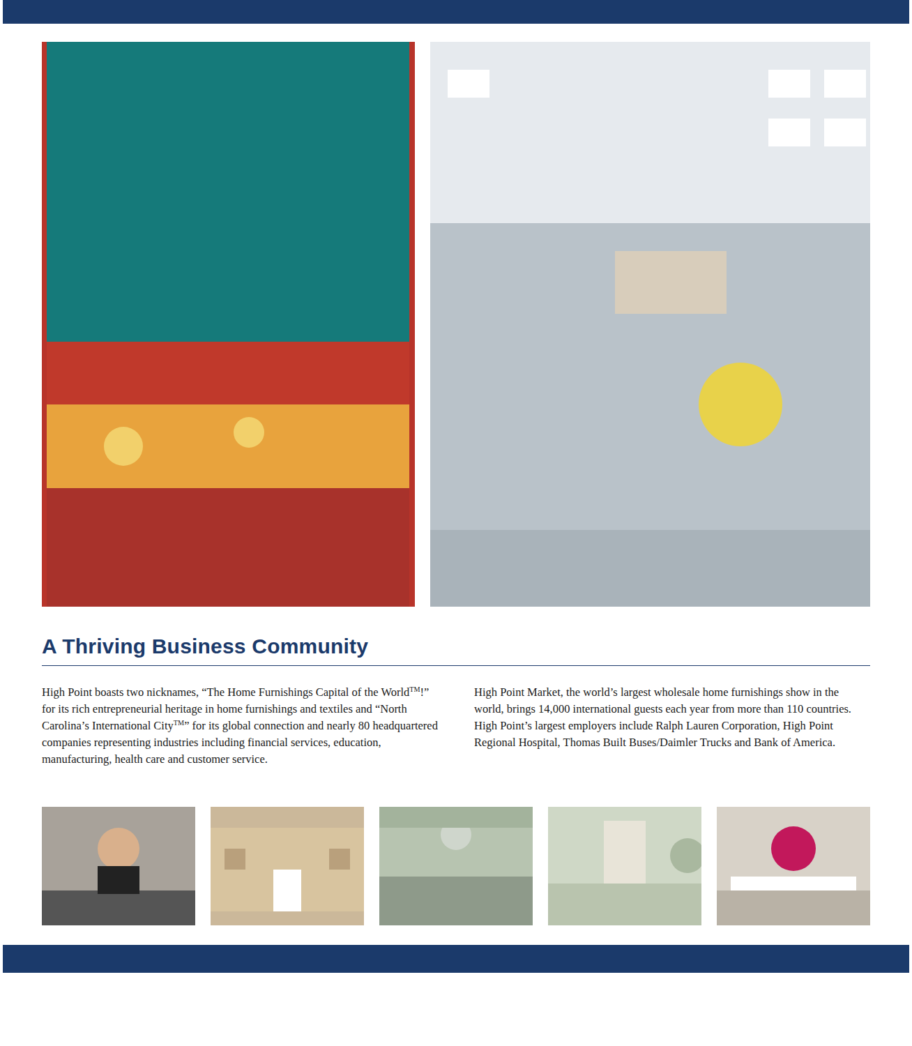A Thriving Business Community
High Point boasts two nicknames, “The Home Furnishings Capital of the WorldTM!” for its rich entrepreneurial heritage in home furnishings and textiles and “North Carolina’s International CityTM” for its global connection and nearly 80 headquartered companies representing industries including financial services, education, manufacturing, health care and customer service.
High Point Market, the world’s largest wholesale home furnishings show in the world, brings 14,000 international guests each year from more than 110 countries. High Point’s largest employers include Ralph Lauren Corporation, High Point Regional Hospital, Thomas Built Buses/Daimler Trucks and Bank of America.